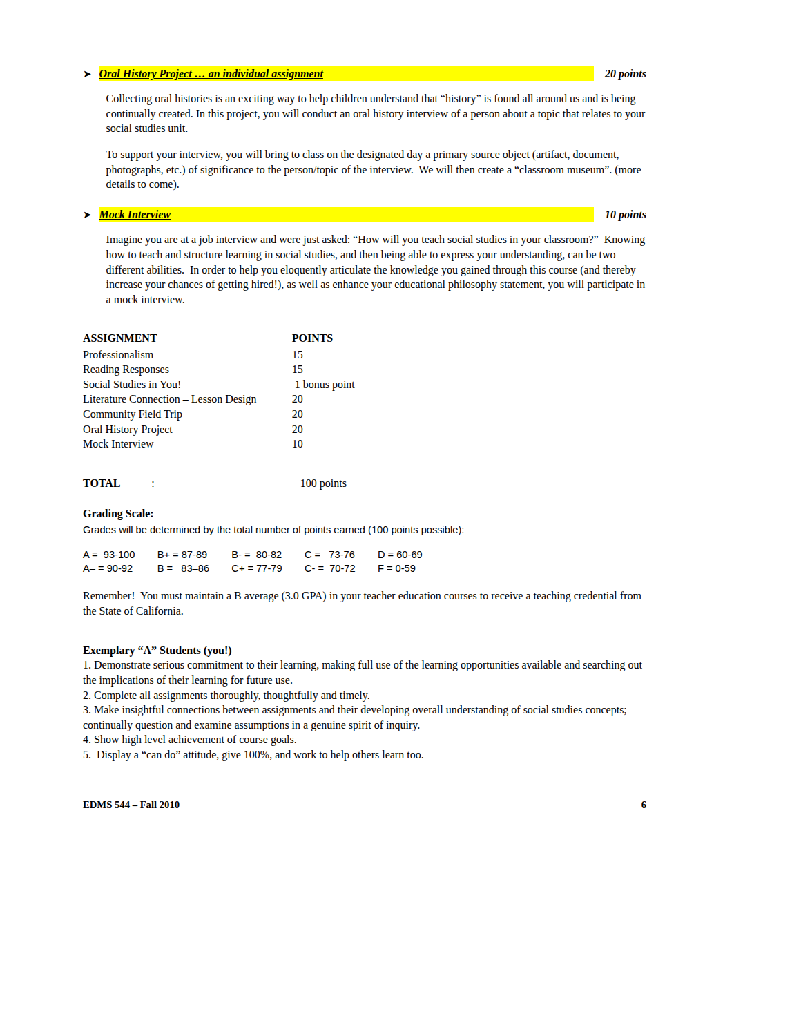➤ Oral History Project … an individual assignment 20 points
Collecting oral histories is an exciting way to help children understand that “history” is found all around us and is being continually created. In this project, you will conduct an oral history interview of a person about a topic that relates to your social studies unit.
To support your interview, you will bring to class on the designated day a primary source object (artifact, document, photographs, etc.) of significance to the person/topic of the interview. We will then create a “classroom museum”. (more details to come).
➤ Mock Interview 10 points
Imagine you are at a job interview and were just asked: “How will you teach social studies in your classroom?” Knowing how to teach and structure learning in social studies, and then being able to express your understanding, can be two different abilities. In order to help you eloquently articulate the knowledge you gained through this course (and thereby increase your chances of getting hired!), as well as enhance your educational philosophy statement, you will participate in a mock interview.
| ASSIGNMENT | POINTS |
| --- | --- |
| Professionalism | 15 |
| Reading Responses | 15 |
| Social Studies in You! | 1 bonus point |
| Literature Connection – Lesson Design | 20 |
| Community Field Trip | 20 |
| Oral History Project | 20 |
| Mock Interview | 10 |
TOTAL:100 points
Grading Scale:
Grades will be determined by the total number of points earned (100 points possible):
| A = 93-100 | B+ = 87-89 | B- = 80-82 | C = 73-76 | D = 60-69 |
| A– = 90-92 | B = 83–86 | C+ = 77-79 | C- = 70-72 | F = 0-59 |
Remember! You must maintain a B average (3.0 GPA) in your teacher education courses to receive a teaching credential from the State of California.
Exemplary “A” Students (you!)
1. Demonstrate serious commitment to their learning, making full use of the learning opportunities available and searching out the implications of their learning for future use.
2. Complete all assignments thoroughly, thoughtfully and timely.
3. Make insightful connections between assignments and their developing overall understanding of social studies concepts; continually question and examine assumptions in a genuine spirit of inquiry.
4. Show high level achievement of course goals.
5. Display a “can do” attitude, give 100%, and work to help others learn too.
EDMS 544 – Fall 2010 6